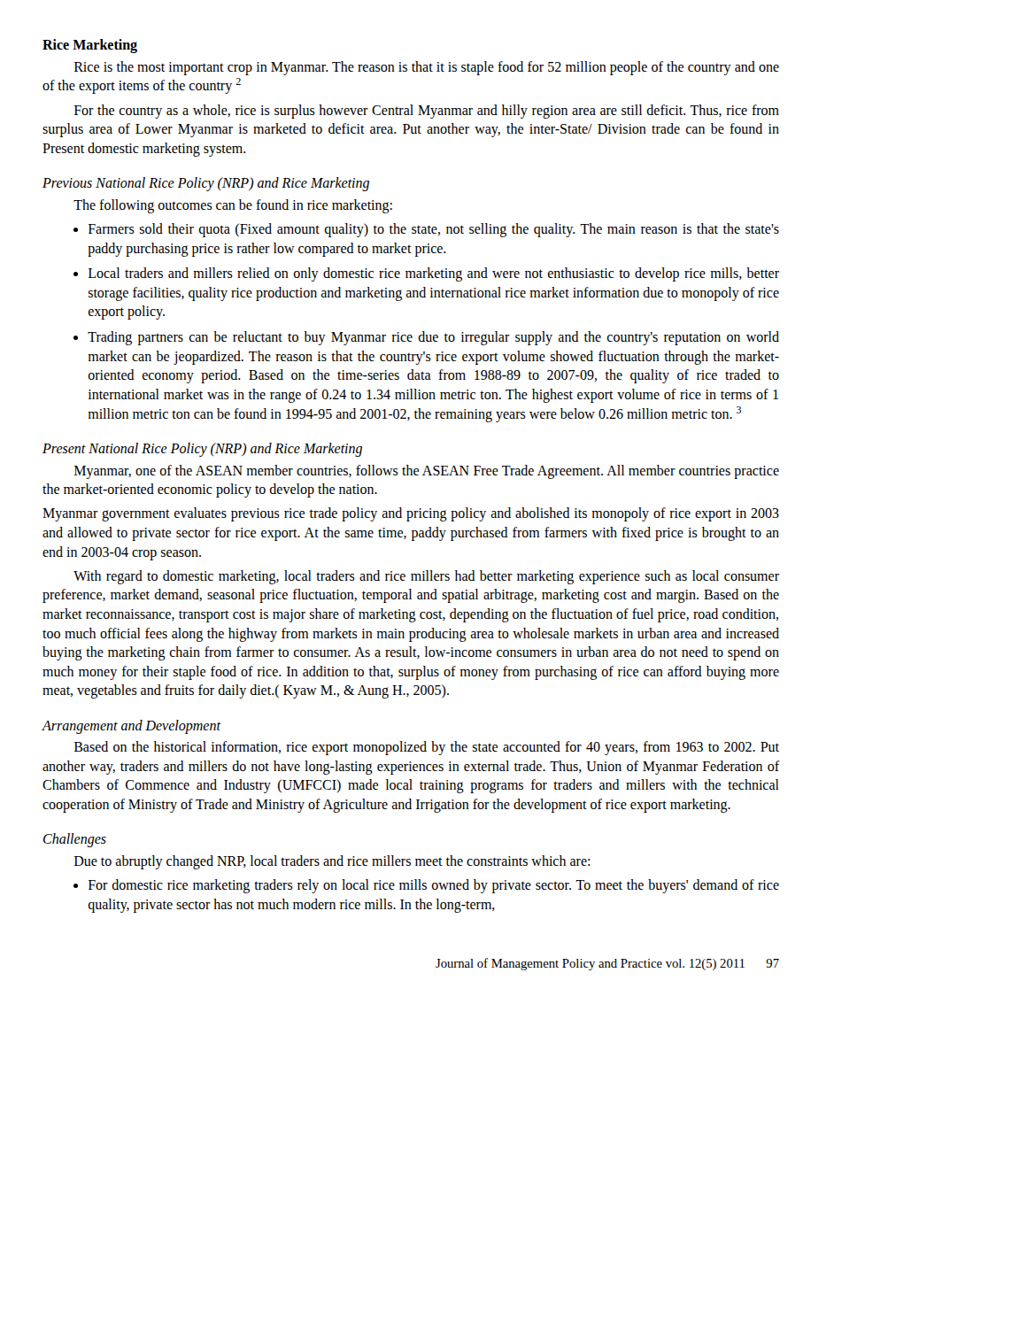Rice Marketing
Rice is the most important crop in Myanmar. The reason is that it is staple food for 52 million people of the country and one of the export items of the country 2
For the country as a whole, rice is surplus however Central Myanmar and hilly region area are still deficit. Thus, rice from surplus area of Lower Myanmar is marketed to deficit area. Put another way, the inter-State/ Division trade can be found in Present domestic marketing system.
Previous National Rice Policy (NRP) and Rice Marketing
The following outcomes can be found in rice marketing:
Farmers sold their quota (Fixed amount quality) to the state, not selling the quality. The main reason is that the state's paddy purchasing price is rather low compared to market price.
Local traders and millers relied on only domestic rice marketing and were not enthusiastic to develop rice mills, better storage facilities, quality rice production and marketing and international rice market information due to monopoly of rice export policy.
Trading partners can be reluctant to buy Myanmar rice due to irregular supply and the country's reputation on world market can be jeopardized. The reason is that the country's rice export volume showed fluctuation through the market-oriented economy period. Based on the time-series data from 1988-89 to 2007-09, the quality of rice traded to international market was in the range of 0.24 to 1.34 million metric ton. The highest export volume of rice in terms of 1 million metric ton can be found in 1994-95 and 2001-02, the remaining years were below 0.26 million metric ton. 3
Present National Rice Policy (NRP) and Rice Marketing
Myanmar, one of the ASEAN member countries, follows the ASEAN Free Trade Agreement. All member countries practice the market-oriented economic policy to develop the nation.
Myanmar government evaluates previous rice trade policy and pricing policy and abolished its monopoly of rice export in 2003 and allowed to private sector for rice export. At the same time, paddy purchased from farmers with fixed price is brought to an end in 2003-04 crop season.
With regard to domestic marketing, local traders and rice millers had better marketing experience such as local consumer preference, market demand, seasonal price fluctuation, temporal and spatial arbitrage, marketing cost and margin. Based on the market reconnaissance, transport cost is major share of marketing cost, depending on the fluctuation of fuel price, road condition, too much official fees along the highway from markets in main producing area to wholesale markets in urban area and increased buying the marketing chain from farmer to consumer. As a result, low-income consumers in urban area do not need to spend on much money for their staple food of rice. In addition to that, surplus of money from purchasing of rice can afford buying more meat, vegetables and fruits for daily diet.( Kyaw M., & Aung H., 2005).
Arrangement and Development
Based on the historical information, rice export monopolized by the state accounted for 40 years, from 1963 to 2002. Put another way, traders and millers do not have long-lasting experiences in external trade. Thus, Union of Myanmar Federation of Chambers of Commence and Industry (UMFCCI) made local training programs for traders and millers with the technical cooperation of Ministry of Trade and Ministry of Agriculture and Irrigation for the development of rice export marketing.
Challenges
Due to abruptly changed NRP, local traders and rice millers meet the constraints which are:
For domestic rice marketing traders rely on local rice mills owned by private sector. To meet the buyers' demand of rice quality, private sector has not much modern rice mills. In the long-term,
Journal of Management Policy and Practice vol. 12(5) 201197